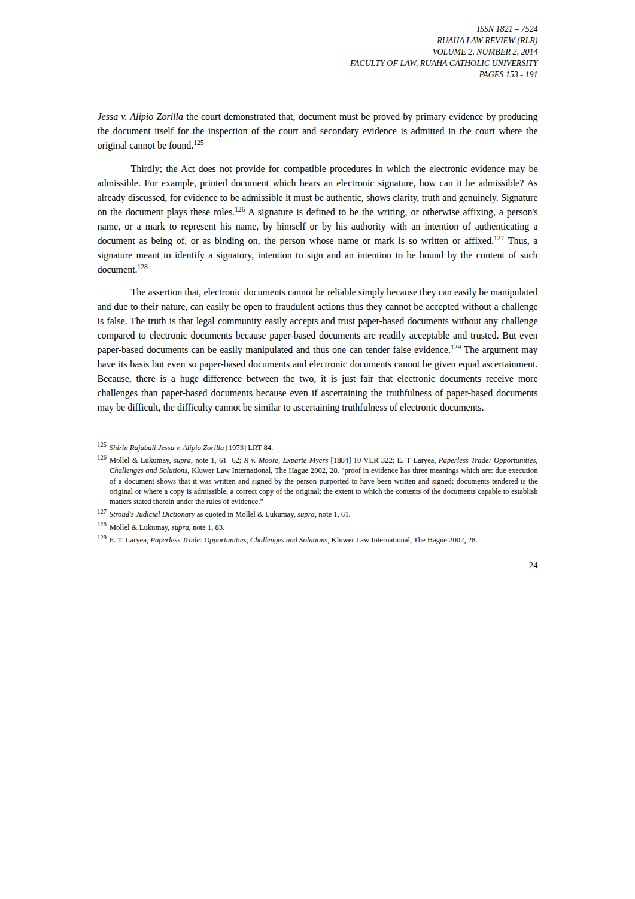ISSN 1821 – 7524
RUAHA LAW REVIEW (RLR)
VOLUME 2, NUMBER 2, 2014
FACULTY OF LAW, RUAHA CATHOLIC UNIVERSITY
PAGES 153 - 191
Jessa v. Alipio Zorilla the court demonstrated that, document must be proved by primary evidence by producing the document itself for the inspection of the court and secondary evidence is admitted in the court where the original cannot be found.125
Thirdly; the Act does not provide for compatible procedures in which the electronic evidence may be admissible. For example, printed document which bears an electronic signature, how can it be admissible? As already discussed, for evidence to be admissible it must be authentic, shows clarity, truth and genuinely. Signature on the document plays these roles.126 A signature is defined to be the writing, or otherwise affixing, a person's name, or a mark to represent his name, by himself or by his authority with an intention of authenticating a document as being of, or as binding on, the person whose name or mark is so written or affixed.127 Thus, a signature meant to identify a signatory, intention to sign and an intention to be bound by the content of such document.128
The assertion that, electronic documents cannot be reliable simply because they can easily be manipulated and due to their nature, can easily be open to fraudulent actions thus they cannot be accepted without a challenge is false. The truth is that legal community easily accepts and trust paper-based documents without any challenge compared to electronic documents because paper-based documents are readily acceptable and trusted. But even paper-based documents can be easily manipulated and thus one can tender false evidence.129 The argument may have its basis but even so paper-based documents and electronic documents cannot be given equal ascertainment. Because, there is a huge difference between the two, it is just fair that electronic documents receive more challenges than paper-based documents because even if ascertaining the truthfulness of paper-based documents may be difficult, the difficulty cannot be similar to ascertaining truthfulness of electronic documents.
Shirin Rajabali Jessa v. Alipio Zorilla [1973] LRT 84.
Mollel & Lukumay, supra, note 1, 61- 62; R v. Moore, Exparte Myers [1884] 10 VLR 322; E. T Laryea, Paperless Trade: Opportunities, Challenges and Solutions, Kluwer Law International, The Hague 2002, 28. "proof in evidence has three meanings which are: due execution of a document shows that it was written and signed by the person purported to have been written and signed; documents tendered is the original or where a copy is admissible, a correct copy of the original; the extent to which the contents of the documents capable to establish matters stated therein under the rules of evidence."
Stroud's Judicial Dictionary as quoted in Mollel & Lukumay, supra, note 1, 61.
Mollel & Lukumay, supra, note 1, 83.
E. T. Laryea, Paperless Trade: Opportunities, Challenges and Solutions, Kluwer Law International, The Hague 2002, 28.
24